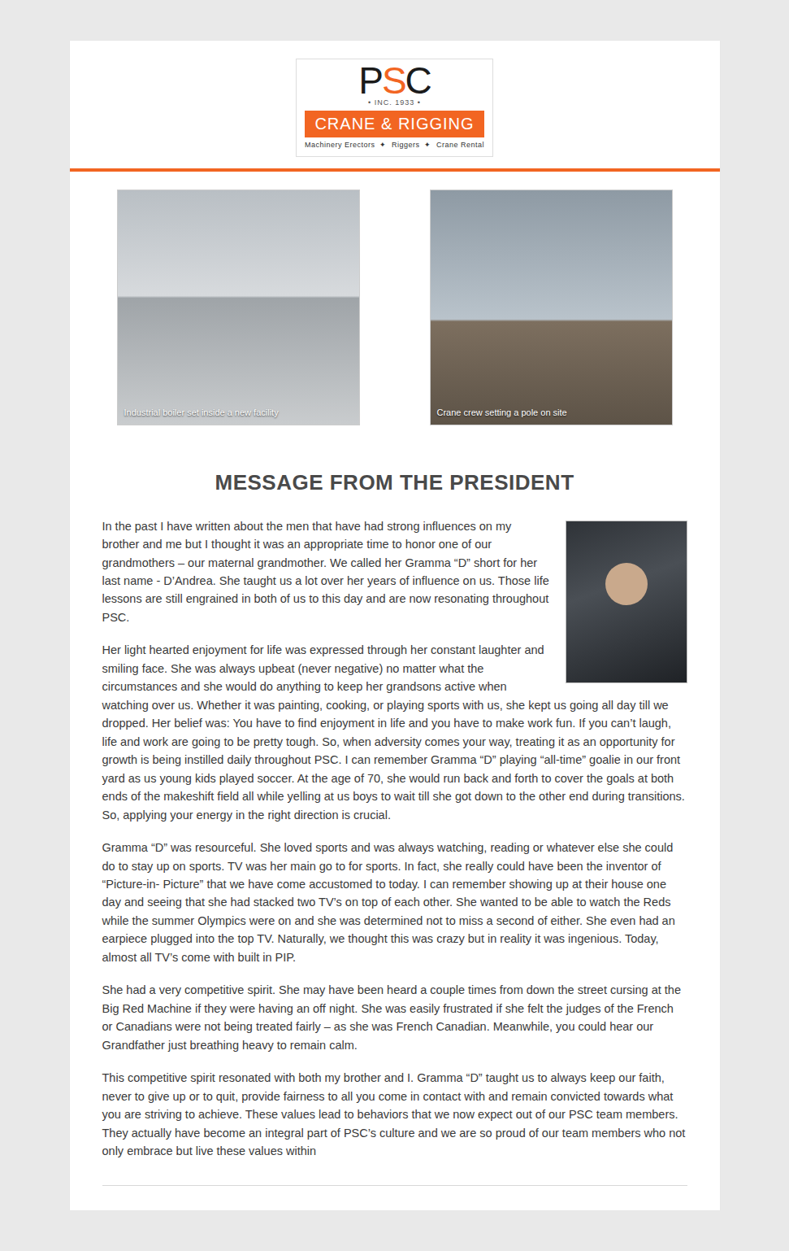PSC
• INC. 1933 •
CRANE & RIGGING
Machinery Erectors ✦ Riggers ✦ Crane Rental
Industrial boiler set inside a new facility
Crane crew setting a pole on site
MESSAGE FROM THE PRESIDENT
In the past I have written about the men that have had strong influences on my brother and me but I thought it was an appropriate time to honor one of our grandmothers – our maternal grandmother. We called her Gramma “D” short for her last name - D’Andrea. She taught us a lot over her years of influence on us. Those life lessons are still engrained in both of us to this day and are now resonating throughout PSC.
Her light hearted enjoyment for life was expressed through her constant laughter and smiling face. She was always upbeat (never negative) no matter what the circumstances and she would do anything to keep her grandsons active when watching over us. Whether it was painting, cooking, or playing sports with us, she kept us going all day till we dropped. Her belief was: You have to find enjoyment in life and you have to make work fun. If you can’t laugh, life and work are going to be pretty tough. So, when adversity comes your way, treating it as an opportunity for growth is being instilled daily throughout PSC. I can remember Gramma “D” playing “all-time” goalie in our front yard as us young kids played soccer. At the age of 70, she would run back and forth to cover the goals at both ends of the makeshift field all while yelling at us boys to wait till she got down to the other end during transitions. So, applying your energy in the right direction is crucial.
Gramma “D” was resourceful. She loved sports and was always watching, reading or whatever else she could do to stay up on sports. TV was her main go to for sports. In fact, she really could have been the inventor of “Picture-in- Picture” that we have come accustomed to today. I can remember showing up at their house one day and seeing that she had stacked two TV’s on top of each other. She wanted to be able to watch the Reds while the summer Olympics were on and she was determined not to miss a second of either. She even had an earpiece plugged into the top TV. Naturally, we thought this was crazy but in reality it was ingenious. Today, almost all TV’s come with built in PIP.
She had a very competitive spirit. She may have been heard a couple times from down the street cursing at the Big Red Machine if they were having an off night. She was easily frustrated if she felt the judges of the French or Canadians were not being treated fairly – as she was French Canadian. Meanwhile, you could hear our Grandfather just breathing heavy to remain calm.
This competitive spirit resonated with both my brother and I. Gramma “D” taught us to always keep our faith, never to give up or to quit, provide fairness to all you come in contact with and remain convicted towards what you are striving to achieve. These values lead to behaviors that we now expect out of our PSC team members. They actually have become an integral part of PSC’s culture and we are so proud of our team members who not only embrace but live these values within